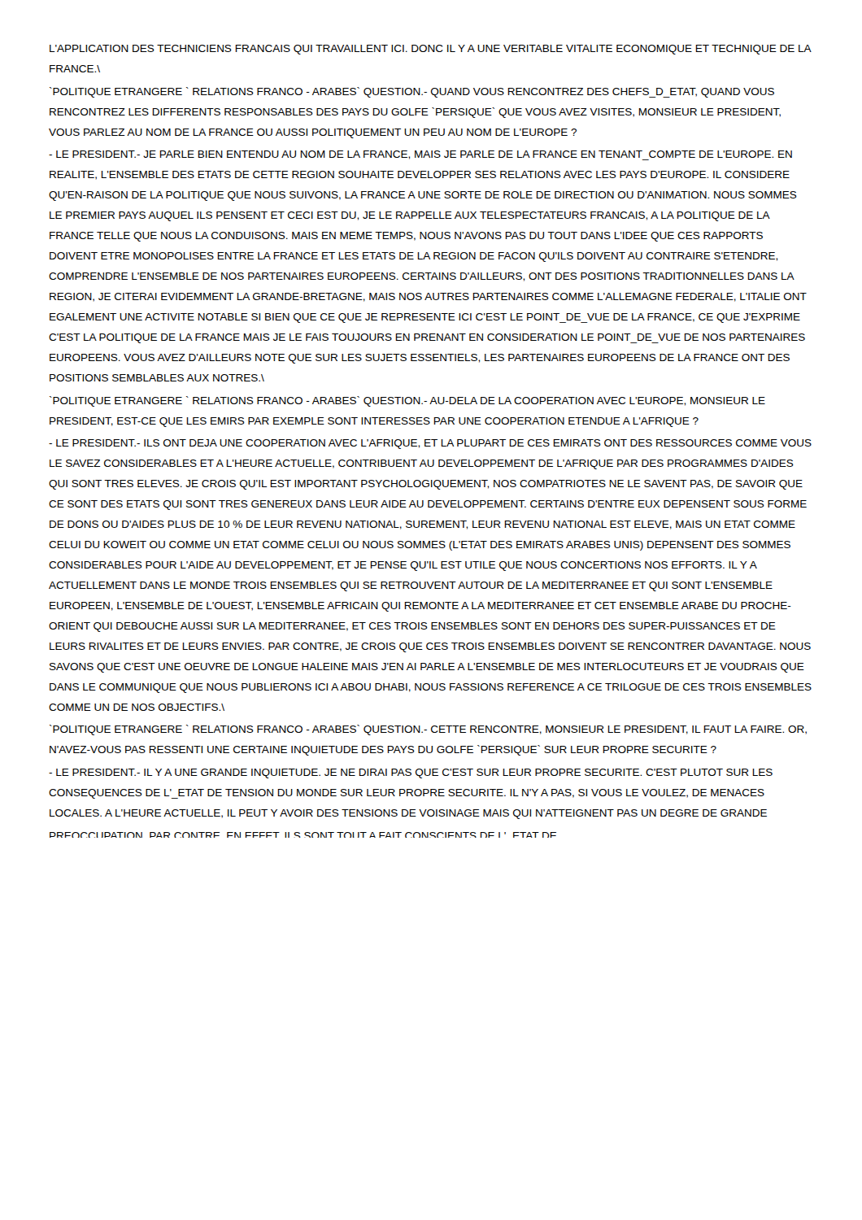L'APPLICATION DES TECHNICIENS FRANCAIS QUI TRAVAILLENT ICI. DONC IL Y A UNE VERITABLE VITALITE ECONOMIQUE ET TECHNIQUE DE LA FRANCE.\
`POLITIQUE ETRANGERE ` RELATIONS FRANCO - ARABES` QUESTION.- QUAND VOUS RENCONTREZ DES CHEFS_D_ETAT, QUAND VOUS RENCONTREZ LES DIFFERENTS RESPONSABLES DES PAYS DU GOLFE `PERSIQUE` QUE VOUS AVEZ VISITES, MONSIEUR LE PRESIDENT, VOUS PARLEZ AU NOM DE LA FRANCE OU AUSSI POLITIQUEMENT UN PEU AU NOM DE L'EUROPE ?
- LE PRESIDENT.- JE PARLE BIEN ENTENDU AU NOM DE LA FRANCE, MAIS JE PARLE DE LA FRANCE EN TENANT_COMPTE DE L'EUROPE. EN REALITE, L'ENSEMBLE DES ETATS DE CETTE REGION SOUHAITE DEVELOPPER SES RELATIONS AVEC LES PAYS D'EUROPE. IL CONSIDERE QU'EN-RAISON DE LA POLITIQUE QUE NOUS SUIVONS, LA FRANCE A UNE SORTE DE ROLE DE DIRECTION OU D'ANIMATION. NOUS SOMMES LE PREMIER PAYS AUQUEL ILS PENSENT ET CECI EST DU, JE LE RAPPELLE AUX TELESPECTATEURS FRANCAIS, A LA POLITIQUE DE LA FRANCE TELLE QUE NOUS LA CONDUISONS. MAIS EN MEME TEMPS, NOUS N'AVONS PAS DU TOUT DANS L'IDEE QUE CES RAPPORTS DOIVENT ETRE MONOPOLISES ENTRE LA FRANCE ET LES ETATS DE LA REGION DE FACON QU'ILS DOIVENT AU CONTRAIRE S'ETENDRE, COMPRENDRE L'ENSEMBLE DE NOS PARTENAIRES EUROPEENS. CERTAINS D'AILLEURS, ONT DES POSITIONS TRADITIONNELLES DANS LA REGION, JE CITERAI EVIDEMMENT LA GRANDE-BRETAGNE, MAIS NOS AUTRES PARTENAIRES COMME L'ALLEMAGNE FEDERALE, L'ITALIE ONT EGALEMENT UNE ACTIVITE NOTABLE SI BIEN QUE CE QUE JE REPRESENTE ICI C'EST LE POINT_DE_VUE DE LA FRANCE, CE QUE J'EXPRIME C'EST LA POLITIQUE DE LA FRANCE MAIS JE LE FAIS TOUJOURS EN PRENANT EN CONSIDERATION LE POINT_DE_VUE DE NOS PARTENAIRES EUROPEENS. VOUS AVEZ D'AILLEURS NOTE QUE SUR LES SUJETS ESSENTIELS, LES PARTENAIRES EUROPEENS DE LA FRANCE ONT DES POSITIONS SEMBLABLES AUX NOTRES.\
`POLITIQUE ETRANGERE ` RELATIONS FRANCO - ARABES` QUESTION.- AU-DELA DE LA COOPERATION AVEC L'EUROPE, MONSIEUR LE PRESIDENT, EST-CE QUE LES EMIRS PAR EXEMPLE SONT INTERESSES PAR UNE COOPERATION ETENDUE A L'AFRIQUE ?
- LE PRESIDENT.- ILS ONT DEJA UNE COOPERATION AVEC L'AFRIQUE, ET LA PLUPART DE CES EMIRATS ONT DES RESSOURCES COMME VOUS LE SAVEZ CONSIDERABLES ET A L'HEURE ACTUELLE, CONTRIBUENT AU DEVELOPPEMENT DE L'AFRIQUE PAR DES PROGRAMMES D'AIDES QUI SONT TRES ELEVES. JE CROIS QU'IL EST IMPORTANT PSYCHOLOGIQUEMENT, NOS COMPATRIOTES NE LE SAVENT PAS, DE SAVOIR QUE CE SONT DES ETATS QUI SONT TRES GENEREUX DANS LEUR AIDE AU DEVELOPPEMENT. CERTAINS D'ENTRE EUX DEPENSENT SOUS FORME DE DONS OU D'AIDES PLUS DE 10 % DE LEUR REVENU NATIONAL, SUREMENT, LEUR REVENU NATIONAL EST ELEVE, MAIS UN ETAT COMME CELUI DU KOWEIT OU COMME UN ETAT COMME CELUI OU NOUS SOMMES (L'ETAT DES EMIRATS ARABES UNIS) DEPENSENT DES SOMMES CONSIDERABLES POUR L'AIDE AU DEVELOPPEMENT, ET JE PENSE QU'IL EST UTILE QUE NOUS CONCERTIONS NOS EFFORTS. IL Y A ACTUELLEMENT DANS LE MONDE TROIS ENSEMBLES QUI SE RETROUVENT AUTOUR DE LA MEDITERRANEE ET QUI SONT L'ENSEMBLE EUROPEEN, L'ENSEMBLE DE L'OUEST, L'ENSEMBLE AFRICAIN QUI REMONTE A LA MEDITERRANEE ET CET ENSEMBLE ARABE DU PROCHE-ORIENT QUI DEBOUCHE AUSSI SUR LA MEDITERRANEE, ET CES TROIS ENSEMBLES SONT EN DEHORS DES SUPER-PUISSANCES ET DE LEURS RIVALITES ET DE LEURS ENVIES. PAR CONTRE, JE CROIS QUE CES TROIS ENSEMBLES DOIVENT SE RENCONTRER DAVANTAGE. NOUS SAVONS QUE C'EST UNE OEUVRE DE LONGUE HALEINE MAIS J'EN AI PARLE A L'ENSEMBLE DE MES INTERLOCUTEURS ET JE VOUDRAIS QUE DANS LE COMMUNIQUE QUE NOUS PUBLIERONS ICI A ABOU DHABI, NOUS FASSIONS REFERENCE A CE TRILOGUE DE CES TROIS ENSEMBLES COMME UN DE NOS OBJECTIFS.\
`POLITIQUE ETRANGERE ` RELATIONS FRANCO - ARABES` QUESTION.- CETTE RENCONTRE, MONSIEUR LE PRESIDENT, IL FAUT LA FAIRE. OR, N'AVEZ-VOUS PAS RESSENTI UNE CERTAINE INQUIETUDE DES PAYS DU GOLFE `PERSIQUE` SUR LEUR PROPRE SECURITE ?
- LE PRESIDENT.- IL Y A UNE GRANDE INQUIETUDE. JE NE DIRAI PAS QUE C'EST SUR LEUR PROPRE SECURITE. C'EST PLUTOT SUR LES CONSEQUENCES DE L'_ETAT DE TENSION DU MONDE SUR LEUR PROPRE SECURITE. IL N'Y A PAS, SI VOUS LE VOULEZ, DE MENACES LOCALES. A L'HEURE ACTUELLE, IL PEUT Y AVOIR DES TENSIONS DE VOISINAGE MAIS QUI N'ATTEIGNENT PAS UN DEGRE DE GRANDE
PREOCCUPATION. PAR CONTRE, EN EFFET, ILS SONT TOUT A FAIT CONSCIENTS DE L'_ETAT DE